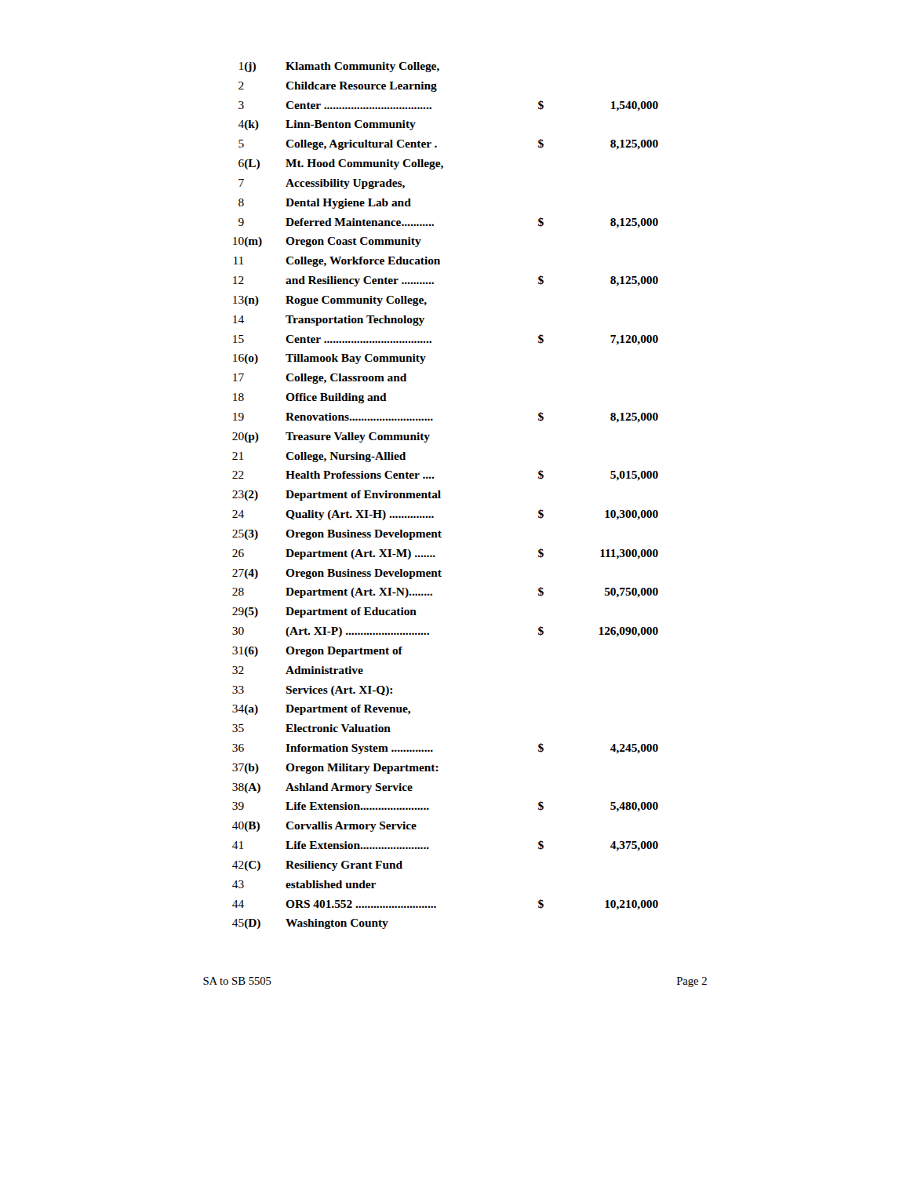| 1 | (j) | Klamath Community College, | | | |
| 2 | | Childcare Resource Learning | | | |
| 3 | | Center .................................... | $ | 1,540,000 | |
| 4 | (k) | Linn-Benton Community | | | |
| 5 | | College, Agricultural Center . | $ | 8,125,000 | |
| 6 | (L) | Mt. Hood Community College, | | | |
| 7 | | Accessibility Upgrades, | | | |
| 8 | | Dental Hygiene Lab and | | | |
| 9 | | Deferred Maintenance........... | $ | 8,125,000 | |
| 10 | (m) | Oregon Coast Community | | | |
| 11 | | College, Workforce Education | | | |
| 12 | | and Resiliency Center ........... | $ | 8,125,000 | |
| 13 | (n) | Rogue Community College, | | | |
| 14 | | Transportation Technology | | | |
| 15 | | Center .................................... | $ | 7,120,000 | |
| 16 | (o) | Tillamook Bay Community | | | |
| 17 | | College, Classroom and | | | |
| 18 | | Office Building and | | | |
| 19 | | Renovations............................ | $ | 8,125,000 | |
| 20 | (p) | Treasure Valley Community | | | |
| 21 | | College, Nursing-Allied | | | |
| 22 | | Health Professions Center .... | $ | 5,015,000 | |
| 23 | (2) | Department of Environmental | | | |
| 24 | | Quality (Art. XI-H) ............... | $ | 10,300,000 | |
| 25 | (3) | Oregon Business Development | | | |
| 26 | | Department (Art. XI-M) ....... | $ | 111,300,000 | |
| 27 | (4) | Oregon Business Development | | | |
| 28 | | Department (Art. XI-N)........ | $ | 50,750,000 | |
| 29 | (5) | Department of Education | | | |
| 30 | | (Art. XI-P) ............................ | $ | 126,090,000 | |
| 31 | (6) | Oregon Department of | | | |
| 32 | | Administrative | | | |
| 33 | | Services (Art. XI-Q): | | | |
| 34 | (a) | Department of Revenue, | | | |
| 35 | | Electronic Valuation | | | |
| 36 | | Information System .............. | $ | 4,245,000 | |
| 37 | (b) | Oregon Military Department: | | | |
| 38 | (A) | Ashland Armory Service | | | |
| 39 | | Life Extension....................... | $ | 5,480,000 | |
| 40 | (B) | Corvallis Armory Service | | | |
| 41 | | Life Extension....................... | $ | 4,375,000 | |
| 42 | (C) | Resiliency Grant Fund | | | |
| 43 | | established under | | | |
| 44 | | ORS 401.552 ........................... | $ | 10,210,000 | |
| 45 | (D) | Washington County | | | |
SA to SB 5505
Page 2